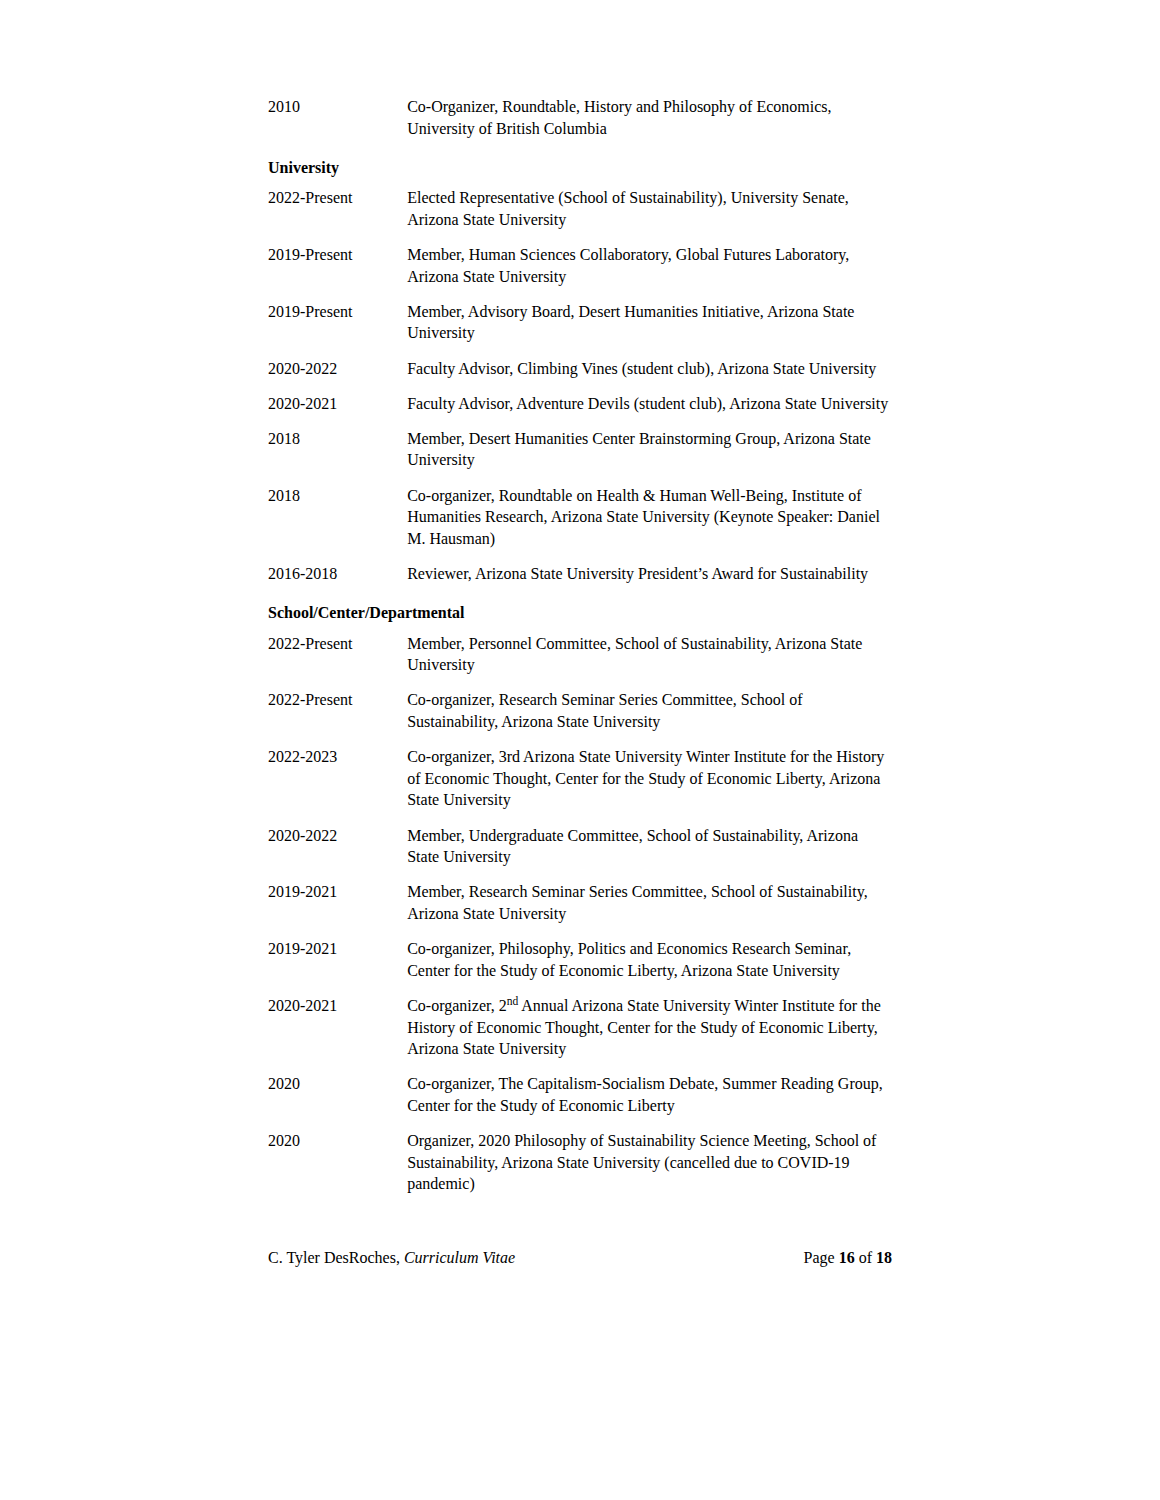2010
Co-Organizer, Roundtable, History and Philosophy of Economics, University of British Columbia
University
2022-Present
Elected Representative (School of Sustainability), University Senate, Arizona State University
2019-Present
Member, Human Sciences Collaboratory, Global Futures Laboratory, Arizona State University
2019-Present
Member, Advisory Board, Desert Humanities Initiative, Arizona State University
2020-2022
Faculty Advisor, Climbing Vines (student club), Arizona State University
2020-2021
Faculty Advisor, Adventure Devils (student club), Arizona State University
2018
Member, Desert Humanities Center Brainstorming Group, Arizona State University
2018
Co-organizer, Roundtable on Health & Human Well-Being, Institute of Humanities Research, Arizona State University (Keynote Speaker: Daniel M. Hausman)
2016-2018
Reviewer, Arizona State University President’s Award for Sustainability
School/Center/Departmental
2022-Present
Member, Personnel Committee, School of Sustainability, Arizona State University
2022-Present
Co-organizer, Research Seminar Series Committee, School of Sustainability, Arizona State University
2022-2023
Co-organizer, 3rd Arizona State University Winter Institute for the History of Economic Thought, Center for the Study of Economic Liberty, Arizona State University
2020-2022
Member, Undergraduate Committee, School of Sustainability, Arizona State University
2019-2021
Member, Research Seminar Series Committee, School of Sustainability, Arizona State University
2019-2021
Co-organizer, Philosophy, Politics and Economics Research Seminar, Center for the Study of Economic Liberty, Arizona State University
2020-2021
Co-organizer, 2nd Annual Arizona State University Winter Institute for the History of Economic Thought, Center for the Study of Economic Liberty, Arizona State University
2020
Co-organizer, The Capitalism-Socialism Debate, Summer Reading Group, Center for the Study of Economic Liberty
2020
Organizer, 2020 Philosophy of Sustainability Science Meeting, School of Sustainability, Arizona State University (cancelled due to COVID-19 pandemic)
C. Tyler DesRoches, Curriculum Vitae
Page 16 of 18